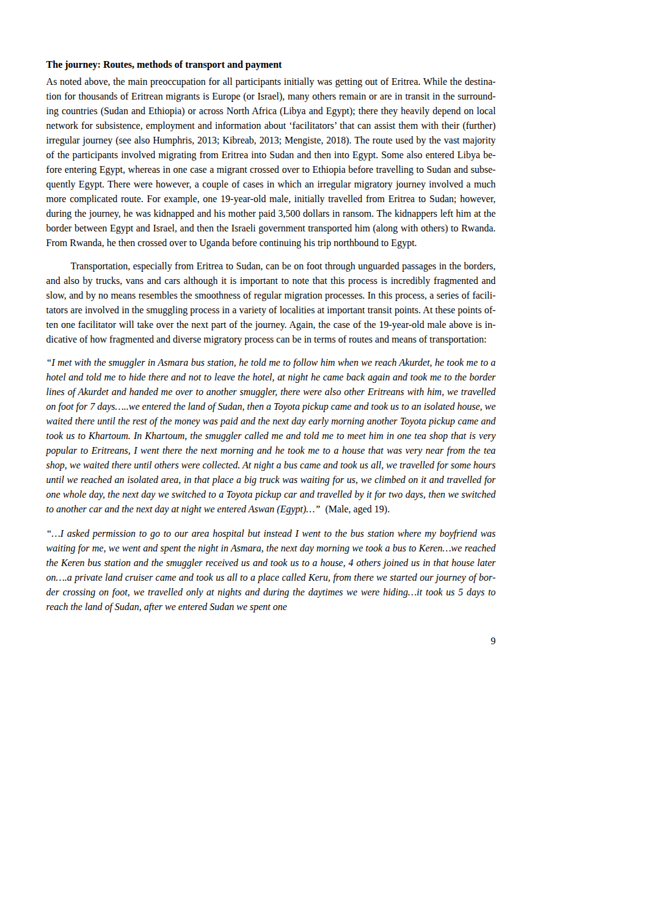The journey: Routes, methods of transport and payment
As noted above, the main preoccupation for all participants initially was getting out of Eritrea. While the destination for thousands of Eritrean migrants is Europe (or Israel), many others remain or are in transit in the surrounding countries (Sudan and Ethiopia) or across North Africa (Libya and Egypt); there they heavily depend on local network for subsistence, employment and information about ‘facilitators’ that can assist them with their (further) irregular journey (see also Humphris, 2013; Kibreab, 2013; Mengiste, 2018). The route used by the vast majority of the participants involved migrating from Eritrea into Sudan and then into Egypt. Some also entered Libya before entering Egypt, whereas in one case a migrant crossed over to Ethiopia before travelling to Sudan and subsequently Egypt. There were however, a couple of cases in which an irregular migratory journey involved a much more complicated route. For example, one 19-year-old male, initially travelled from Eritrea to Sudan; however, during the journey, he was kidnapped and his mother paid 3,500 dollars in ransom. The kidnappers left him at the border between Egypt and Israel, and then the Israeli government transported him (along with others) to Rwanda. From Rwanda, he then crossed over to Uganda before continuing his trip northbound to Egypt.
Transportation, especially from Eritrea to Sudan, can be on foot through unguarded passages in the borders, and also by trucks, vans and cars although it is important to note that this process is incredibly fragmented and slow, and by no means resembles the smoothness of regular migration processes. In this process, a series of facilitators are involved in the smuggling process in a variety of localities at important transit points. At these points often one facilitator will take over the next part of the journey. Again, the case of the 19-year-old male above is indicative of how fragmented and diverse migratory process can be in terms of routes and means of transportation:
“I met with the smuggler in Asmara bus station, he told me to follow him when we reach Akurdet, he took me to a hotel and told me to hide there and not to leave the hotel, at night he came back again and took me to the border lines of Akurdet and handed me over to another smuggler, there were also other Eritreans with him, we travelled on foot for 7 days…..we entered the land of Sudan, then a Toyota pickup came and took us to an isolated house, we waited there until the rest of the money was paid and the next day early morning another Toyota pickup came and took us to Khartoum. In Khartoum, the smuggler called me and told me to meet him in one tea shop that is very popular to Eritreans, I went there the next morning and he took me to a house that was very near from the tea shop, we waited there until others were collected. At night a bus came and took us all, we travelled for some hours until we reached an isolated area, in that place a big truck was waiting for us, we climbed on it and travelled for one whole day, the next day we switched to a Toyota pickup car and travelled by it for two days, then we switched to another car and the next day at night we entered Aswan (Egypt)…” (Male, aged 19).
“…I asked permission to go to our area hospital but instead I went to the bus station where my boyfriend was waiting for me, we went and spent the night in Asmara, the next day morning we took a bus to Keren…we reached the Keren bus station and the smuggler received us and took us to a house, 4 others joined us in that house later on….a private land cruiser came and took us all to a place called Keru, from there we started our journey of border crossing on foot, we travelled only at nights and during the daytimes we were hiding…it took us 5 days to reach the land of Sudan, after we entered Sudan we spent one
9